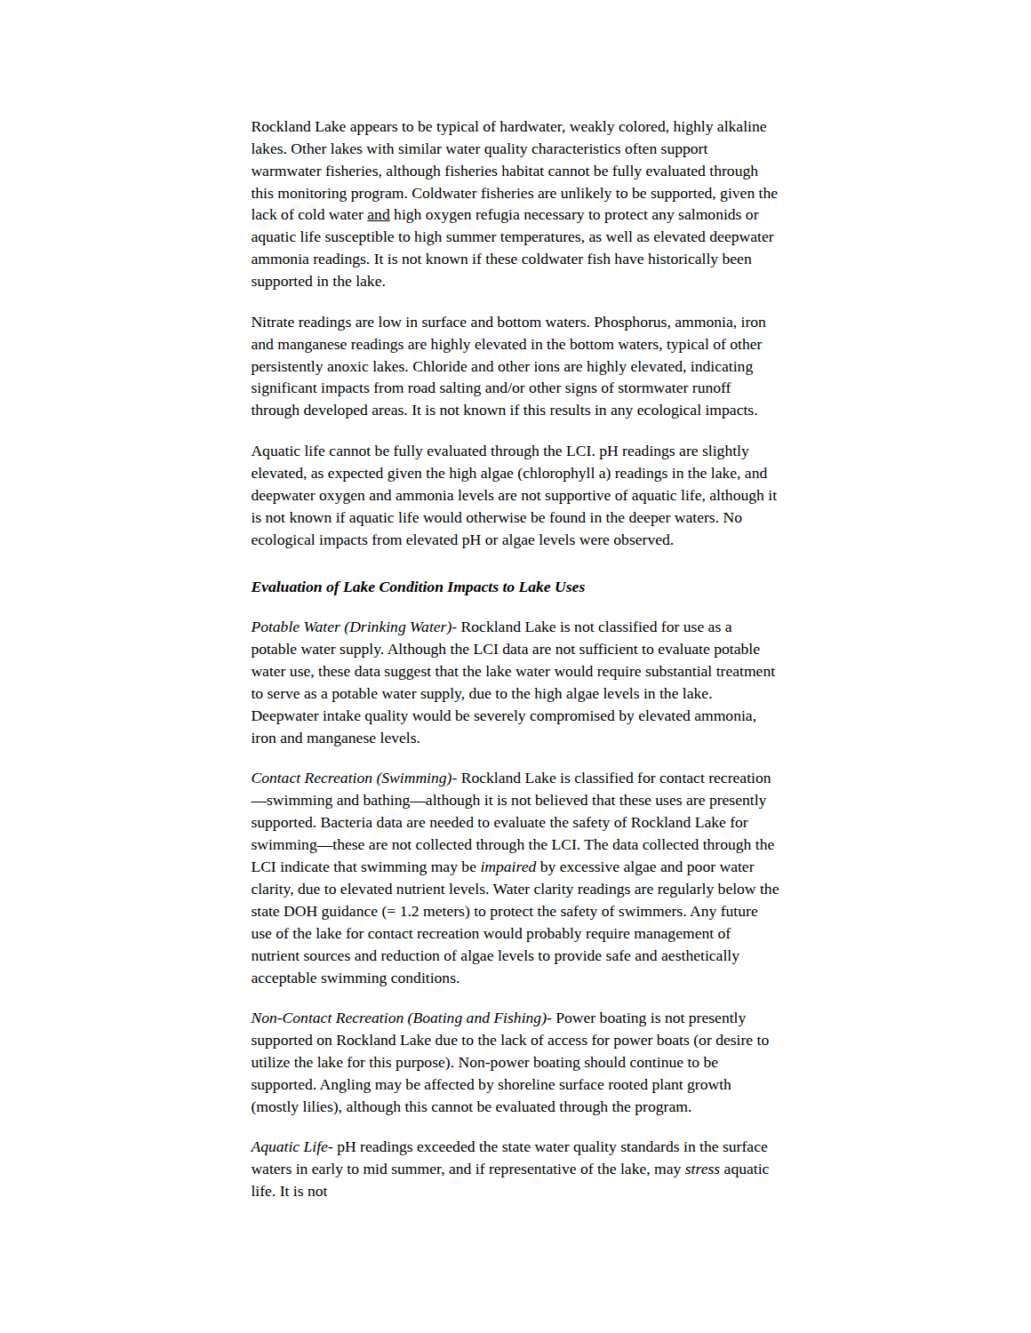Rockland Lake appears to be typical of hardwater, weakly colored, highly alkaline lakes. Other lakes with similar water quality characteristics often support warmwater fisheries, although fisheries habitat cannot be fully evaluated through this monitoring program. Coldwater fisheries are unlikely to be supported, given the lack of cold water and high oxygen refugia necessary to protect any salmonids or aquatic life susceptible to high summer temperatures, as well as elevated deepwater ammonia readings. It is not known if these coldwater fish have historically been supported in the lake.
Nitrate readings are low in surface and bottom waters. Phosphorus, ammonia, iron and manganese readings are highly elevated in the bottom waters, typical of other persistently anoxic lakes. Chloride and other ions are highly elevated, indicating significant impacts from road salting and/or other signs of stormwater runoff through developed areas. It is not known if this results in any ecological impacts.
Aquatic life cannot be fully evaluated through the LCI. pH readings are slightly elevated, as expected given the high algae (chlorophyll a) readings in the lake, and deepwater oxygen and ammonia levels are not supportive of aquatic life, although it is not known if aquatic life would otherwise be found in the deeper waters. No ecological impacts from elevated pH or algae levels were observed.
Evaluation of Lake Condition Impacts to Lake Uses
Potable Water (Drinking Water)- Rockland Lake is not classified for use as a potable water supply. Although the LCI data are not sufficient to evaluate potable water use, these data suggest that the lake water would require substantial treatment to serve as a potable water supply, due to the high algae levels in the lake. Deepwater intake quality would be severely compromised by elevated ammonia, iron and manganese levels.
Contact Recreation (Swimming)- Rockland Lake is classified for contact recreation—swimming and bathing—although it is not believed that these uses are presently supported. Bacteria data are needed to evaluate the safety of Rockland Lake for swimming—these are not collected through the LCI. The data collected through the LCI indicate that swimming may be impaired by excessive algae and poor water clarity, due to elevated nutrient levels. Water clarity readings are regularly below the state DOH guidance (= 1.2 meters) to protect the safety of swimmers. Any future use of the lake for contact recreation would probably require management of nutrient sources and reduction of algae levels to provide safe and aesthetically acceptable swimming conditions.
Non-Contact Recreation (Boating and Fishing)- Power boating is not presently supported on Rockland Lake due to the lack of access for power boats (or desire to utilize the lake for this purpose). Non-power boating should continue to be supported. Angling may be affected by shoreline surface rooted plant growth (mostly lilies), although this cannot be evaluated through the program.
Aquatic Life- pH readings exceeded the state water quality standards in the surface waters in early to mid summer, and if representative of the lake, may stress aquatic life. It is not